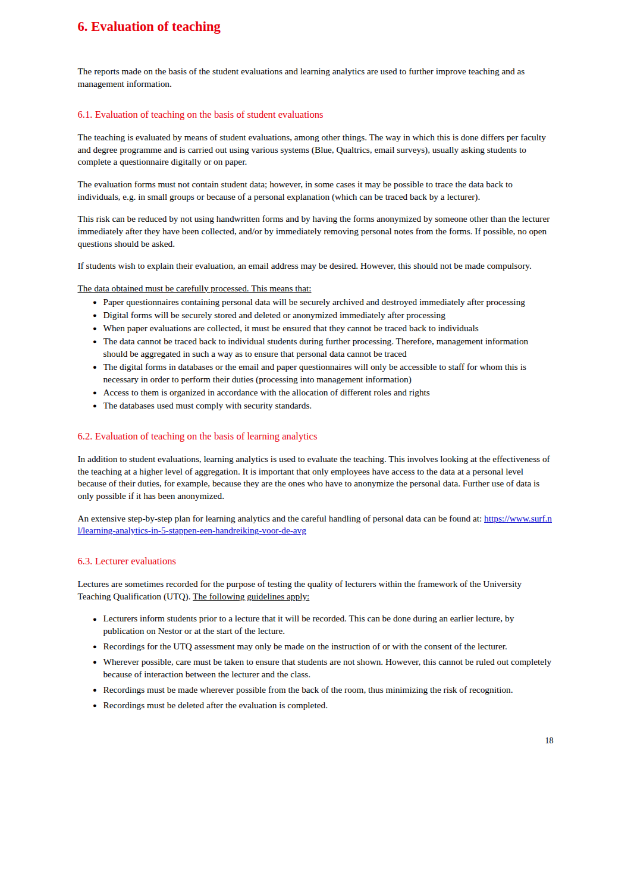6. Evaluation of teaching
The reports made on the basis of the student evaluations and learning analytics are used to further improve teaching and as management information.
6.1. Evaluation of teaching on the basis of student evaluations
The teaching is evaluated by means of student evaluations, among other things. The way in which this is done differs per faculty and degree programme and is carried out using various systems (Blue, Qualtrics, email surveys), usually asking students to complete a questionnaire digitally or on paper.
The evaluation forms must not contain student data; however, in some cases it may be possible to trace the data back to individuals, e.g. in small groups or because of a personal explanation (which can be traced back by a lecturer).
This risk can be reduced by not using handwritten forms and by having the forms anonymized by someone other than the lecturer immediately after they have been collected, and/or by immediately removing personal notes from the forms. If possible, no open questions should be asked.
If students wish to explain their evaluation, an email address may be desired. However, this should not be made compulsory.
The data obtained must be carefully processed. This means that:
Paper questionnaires containing personal data will be securely archived and destroyed immediately after processing
Digital forms will be securely stored and deleted or anonymized immediately after processing
When paper evaluations are collected, it must be ensured that they cannot be traced back to individuals
The data cannot be traced back to individual students during further processing. Therefore, management information should be aggregated in such a way as to ensure that personal data cannot be traced
The digital forms in databases or the email and paper questionnaires will only be accessible to staff for whom this is necessary in order to perform their duties (processing into management information)
Access to them is organized in accordance with the allocation of different roles and rights
The databases used must comply with security standards.
6.2. Evaluation of teaching on the basis of learning analytics
In addition to student evaluations, learning analytics is used to evaluate the teaching. This involves looking at the effectiveness of the teaching at a higher level of aggregation. It is important that only employees have access to the data at a personal level because of their duties, for example, because they are the ones who have to anonymize the personal data. Further use of data is only possible if it has been anonymized.
An extensive step-by-step plan for learning analytics and the careful handling of personal data can be found at: https://www.surf.nl/learning-analytics-in-5-stappen-een-handreiking-voor-de-avg
6.3. Lecturer evaluations
Lectures are sometimes recorded for the purpose of testing the quality of lecturers within the framework of the University Teaching Qualification (UTQ). The following guidelines apply:
Lecturers inform students prior to a lecture that it will be recorded. This can be done during an earlier lecture, by publication on Nestor or at the start of the lecture.
Recordings for the UTQ assessment may only be made on the instruction of or with the consent of the lecturer.
Wherever possible, care must be taken to ensure that students are not shown. However, this cannot be ruled out completely because of interaction between the lecturer and the class.
Recordings must be made wherever possible from the back of the room, thus minimizing the risk of recognition.
Recordings must be deleted after the evaluation is completed.
18